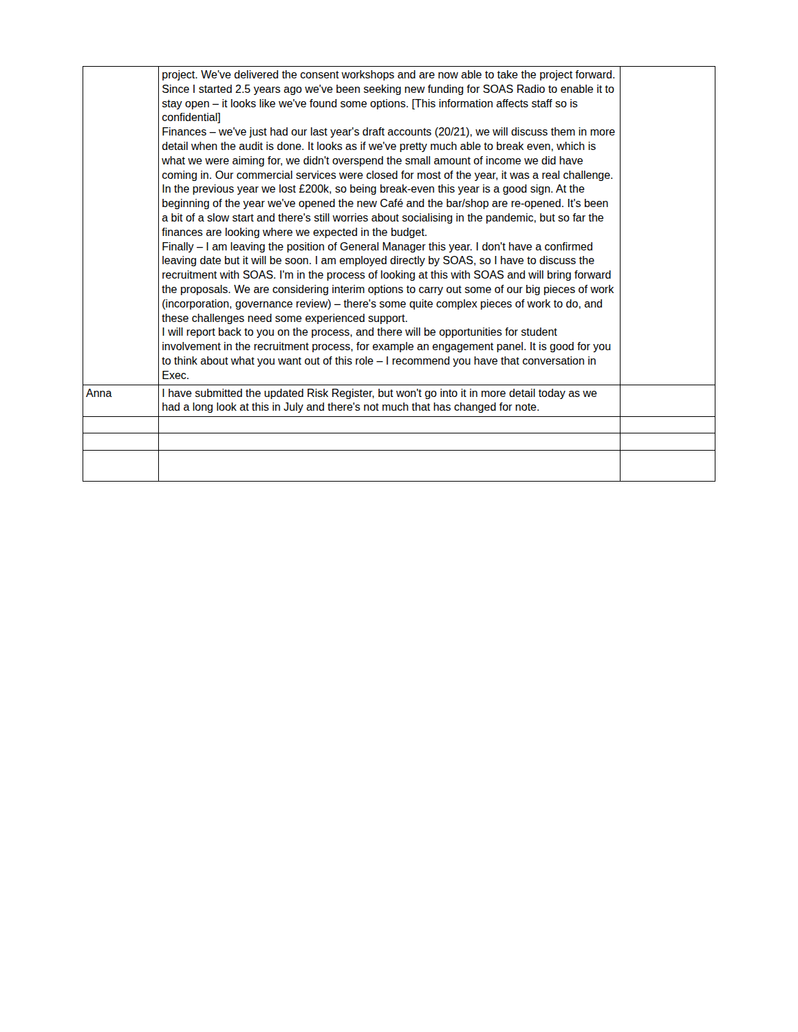| | project. We've delivered the consent workshops and are now able to take the project forward. Since I started 2.5 years ago we've been seeking new funding for SOAS Radio to enable it to stay open – it looks like we've found some options. [This information affects staff so is confidential] Finances – we've just had our last year's draft accounts (20/21), we will discuss them in more detail when the audit is done. It looks as if we've pretty much able to break even, which is what we were aiming for, we didn't overspend the small amount of income we did have coming in. Our commercial services were closed for most of the year, it was a real challenge. In the previous year we lost £200k, so being break-even this year is a good sign. At the beginning of the year we've opened the new Café and the bar/shop are re-opened. It's been a bit of a slow start and there's still worries about socialising in the pandemic, but so far the finances are looking where we expected in the budget. Finally – I am leaving the position of General Manager this year. I don't have a confirmed leaving date but it will be soon. I am employed directly by SOAS, so I have to discuss the recruitment with SOAS. I'm in the process of looking at this with SOAS and will bring forward the proposals. We are considering interim options to carry out some of our big pieces of work (incorporation, governance review) – there's some quite complex pieces of work to do, and these challenges need some experienced support. I will report back to you on the process, and there will be opportunities for student involvement in the recruitment process, for example an engagement panel. It is good for you to think about what you want out of this role – I recommend you have that conversation in Exec. | |
| Anna | I have submitted the updated Risk Register, but won't go into it in more detail today as we had a long look at this in July and there's not much that has changed for note. | |